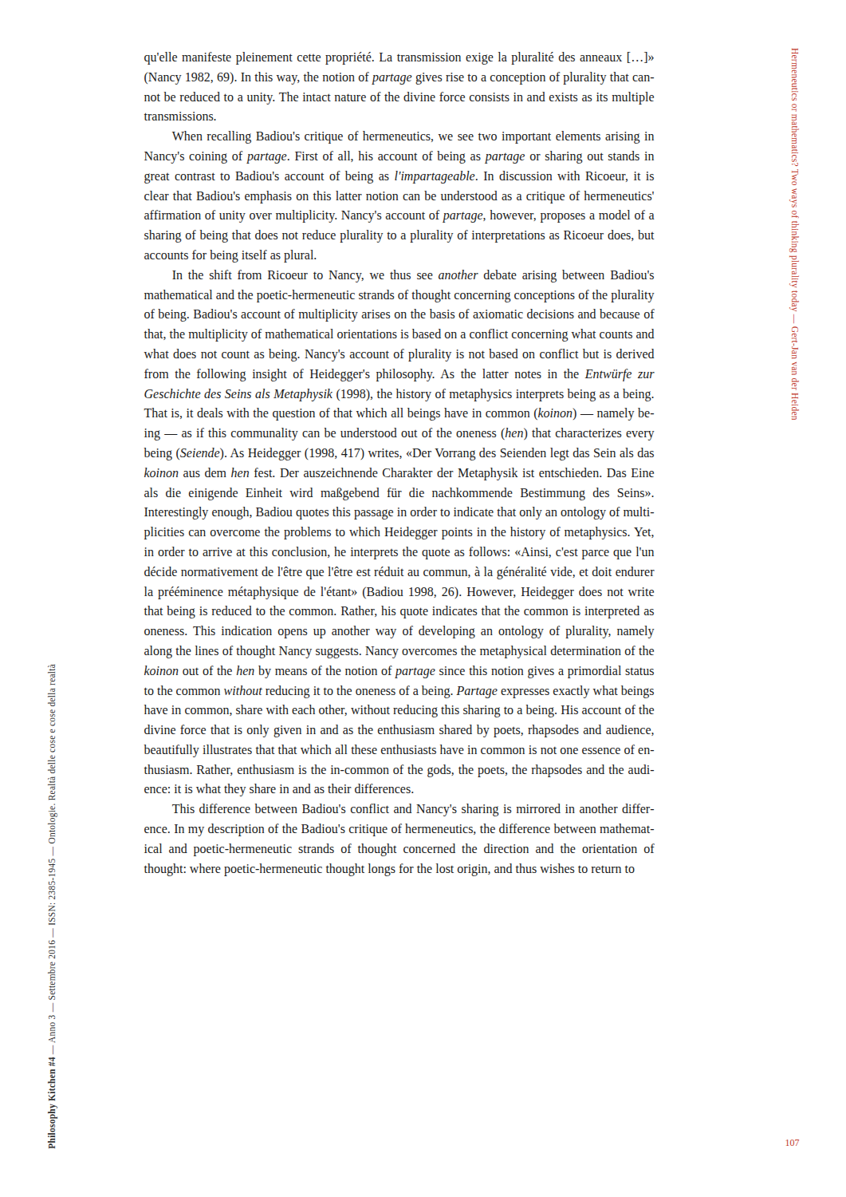Hermeneutics or mathematics? Two ways of thinking plurality today — Gert-Jan van der Heiden
Philosophy Kitchen #4 — Anno 3 — Settembre 2016 — ISSN: 2385-1945 — Ontologie. Realtà delle cose e cose della realtà
qu'elle manifeste pleinement cette propriété. La transmission exige la pluralité des anneaux […]» (Nancy 1982, 69). In this way, the notion of partage gives rise to a conception of plurality that cannot be reduced to a unity. The intact nature of the divine force consists in and exists as its multiple transmissions.
When recalling Badiou's critique of hermeneutics, we see two important elements arising in Nancy's coining of partage. First of all, his account of being as partage or sharing out stands in great contrast to Badiou's account of being as l'impartageable. In discussion with Ricoeur, it is clear that Badiou's emphasis on this latter notion can be understood as a critique of hermeneutics' affirmation of unity over multiplicity. Nancy's account of partage, however, proposes a model of a sharing of being that does not reduce plurality to a plurality of interpretations as Ricoeur does, but accounts for being itself as plural.
In the shift from Ricoeur to Nancy, we thus see another debate arising between Badiou's mathematical and the poetic-hermeneutic strands of thought concerning conceptions of the plurality of being. Badiou's account of multiplicity arises on the basis of axiomatic decisions and because of that, the multiplicity of mathematical orientations is based on a conflict concerning what counts and what does not count as being. Nancy's account of plurality is not based on conflict but is derived from the following insight of Heidegger's philosophy. As the latter notes in the Entwürfe zur Geschichte des Seins als Metaphysik (1998), the history of metaphysics interprets being as a being. That is, it deals with the question of that which all beings have in common (koinon) — namely being — as if this communality can be understood out of the oneness (hen) that characterizes every being (Seiende). As Heidegger (1998, 417) writes, «Der Vorrang des Seienden legt das Sein als das koinon aus dem hen fest. Der auszeichnende Charakter der Metaphysik ist entschieden. Das Eine als die einigende Einheit wird maßgebend für die nachkommende Bestimmung des Seins». Interestingly enough, Badiou quotes this passage in order to indicate that only an ontology of multiplicities can overcome the problems to which Heidegger points in the history of metaphysics. Yet, in order to arrive at this conclusion, he interprets the quote as follows: «Ainsi, c'est parce que l'un décide normativement de l'être que l'être est réduit au commun, à la généralité vide, et doit endurer la prééminence métaphysique de l'étant» (Badiou 1998, 26). However, Heidegger does not write that being is reduced to the common. Rather, his quote indicates that the common is interpreted as oneness. This indication opens up another way of developing an ontology of plurality, namely along the lines of thought Nancy suggests. Nancy overcomes the metaphysical determination of the koinon out of the hen by means of the notion of partage since this notion gives a primordial status to the common without reducing it to the oneness of a being. Partage expresses exactly what beings have in common, share with each other, without reducing this sharing to a being. His account of the divine force that is only given in and as the enthusiasm shared by poets, rhapsodes and audience, beautifully illustrates that that which all these enthusiasts have in common is not one essence of enthusiasm. Rather, enthusiasm is the in-common of the gods, the poets, the rhapsodes and the audience: it is what they share in and as their differences.
This difference between Badiou's conflict and Nancy's sharing is mirrored in another difference. In my description of the Badiou's critique of hermeneutics, the difference between mathematical and poetic-hermeneutic strands of thought concerned the direction and the orientation of thought: where poetic-hermeneutic thought longs for the lost origin, and thus wishes to return to
107